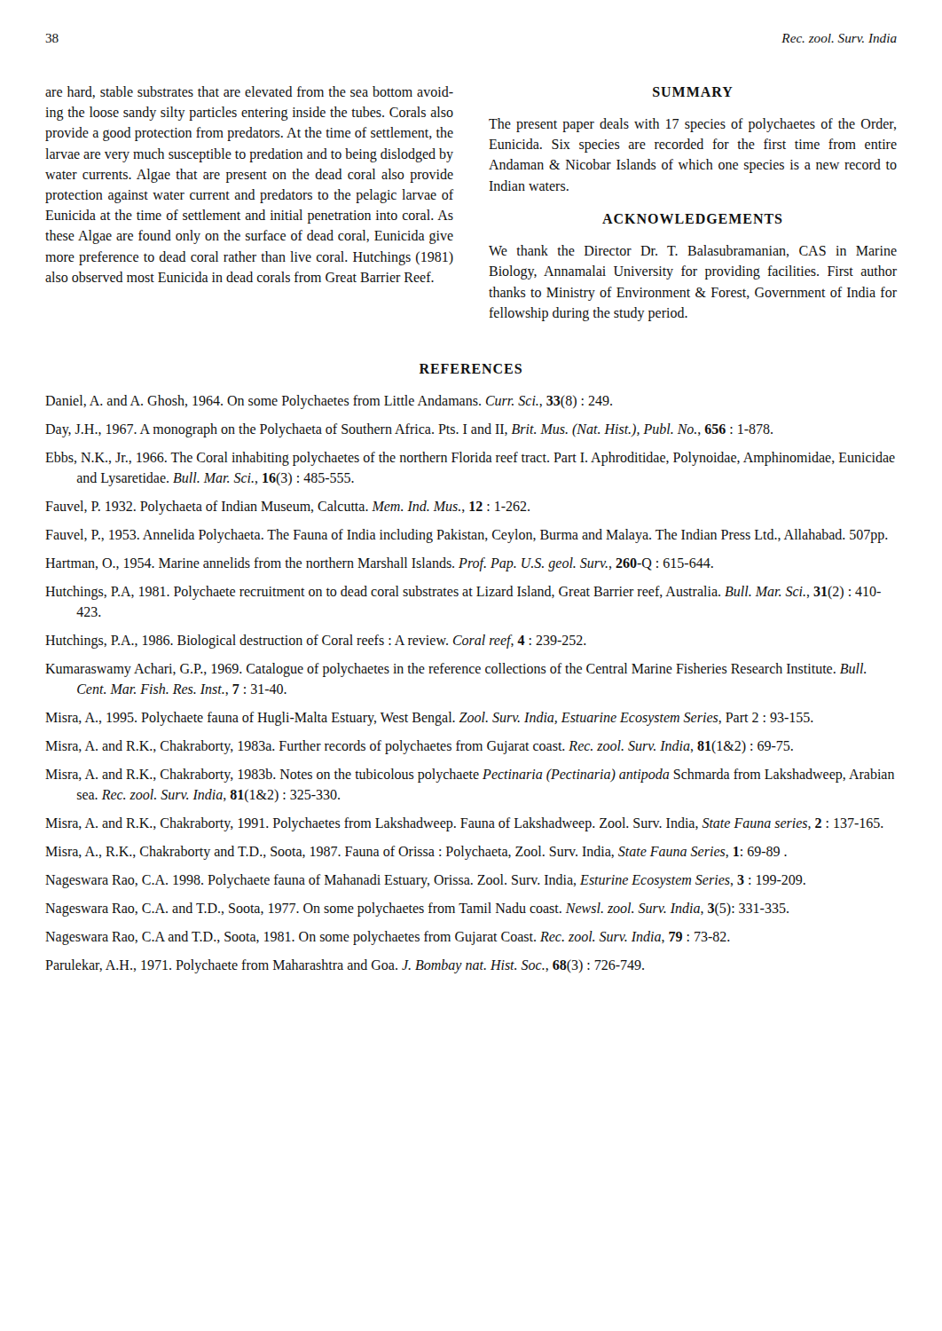38 Rec. zool. Surv. India
are hard, stable substrates that are elevated from the sea bottom avoiding the loose sandy silty particles entering inside the tubes. Corals also provide a good protection from predators. At the time of settlement, the larvae are very much susceptible to predation and to being dislodged by water currents. Algae that are present on the dead coral also provide protection against water current and predators to the pelagic larvae of Eunicida at the time of settlement and initial penetration into coral. As these Algae are found only on the surface of dead coral, Eunicida give more preference to dead coral rather than live coral. Hutchings (1981) also observed most Eunicida in dead corals from Great Barrier Reef.
Summary
The present paper deals with 17 species of polychaetes of the Order, Eunicida. Six species are recorded for the first time from entire Andaman & Nicobar Islands of which one species is a new record to Indian waters.
Acknowledgements
We thank the Director Dr. T. Balasubramanian, CAS in Marine Biology, Annamalai University for providing facilities. First author thanks to Ministry of Environment & Forest, Government of India for fellowship during the study period.
References
Daniel, A. and A. Ghosh, 1964. On some Polychaetes from Little Andamans. Curr. Sci., 33(8) : 249.
Day, J.H., 1967. A monograph on the Polychaeta of Southern Africa. Pts. I and II, Brit. Mus. (Nat. Hist.), Publ. No., 656 : 1-878.
Ebbs, N.K., Jr., 1966. The Coral inhabiting polychaetes of the northern Florida reef tract. Part I. Aphroditidae, Polynoidae, Amphinomidae, Eunicidae and Lysaretidae. Bull. Mar. Sci., 16(3) : 485-555.
Fauvel, P. 1932. Polychaeta of Indian Museum, Calcutta. Mem. Ind. Mus., 12 : 1-262.
Fauvel, P., 1953. Annelida Polychaeta. The Fauna of India including Pakistan, Ceylon, Burma and Malaya. The Indian Press Ltd., Allahabad. 507pp.
Hartman, O., 1954. Marine annelids from the northern Marshall Islands. Prof. Pap. U.S. geol. Surv., 260-Q : 615-644.
Hutchings, P.A, 1981. Polychaete recruitment on to dead coral substrates at Lizard Island, Great Barrier reef, Australia. Bull. Mar. Sci., 31(2) : 410-423.
Hutchings, P.A., 1986. Biological destruction of Coral reefs : A review. Coral reef, 4 : 239-252.
Kumaraswamy Achari, G.P., 1969. Catalogue of polychaetes in the reference collections of the Central Marine Fisheries Research Institute. Bull. Cent. Mar. Fish. Res. Inst., 7 : 31-40.
Misra, A., 1995. Polychaete fauna of Hugli-Malta Estuary, West Bengal. Zool. Surv. India, Estuarine Ecosystem Series, Part 2 : 93-155.
Misra, A. and R.K., Chakraborty, 1983a. Further records of polychaetes from Gujarat coast. Rec. zool. Surv. India, 81(1&2) : 69-75.
Misra, A. and R.K., Chakraborty, 1983b. Notes on the tubicolous polychaete Pectinaria (Pectinaria) antipoda Schmarda from Lakshadweep, Arabian sea. Rec. zool. Surv. India, 81(1&2) : 325-330.
Misra, A. and R.K., Chakraborty, 1991. Polychaetes from Lakshadweep. Fauna of Lakshadweep. Zool. Surv. India, State Fauna series, 2 : 137-165.
Misra, A., R.K., Chakraborty and T.D., Soota, 1987. Fauna of Orissa : Polychaeta, Zool. Surv. India, State Fauna Series, 1: 69-89 .
Nageswara Rao, C.A. 1998. Polychaete fauna of Mahanadi Estuary, Orissa. Zool. Surv. India, Esturine Ecosystem Series, 3 : 199-209.
Nageswara Rao, C.A. and T.D., Soota, 1977. On some polychaetes from Tamil Nadu coast. Newsl. zool. Surv. India, 3(5): 331-335.
Nageswara Rao, C.A and T.D., Soota, 1981. On some polychaetes from Gujarat Coast. Rec. zool. Surv. India, 79 : 73-82.
Parulekar, A.H., 1971. Polychaete from Maharashtra and Goa. J. Bombay nat. Hist. Soc., 68(3) : 726-749.